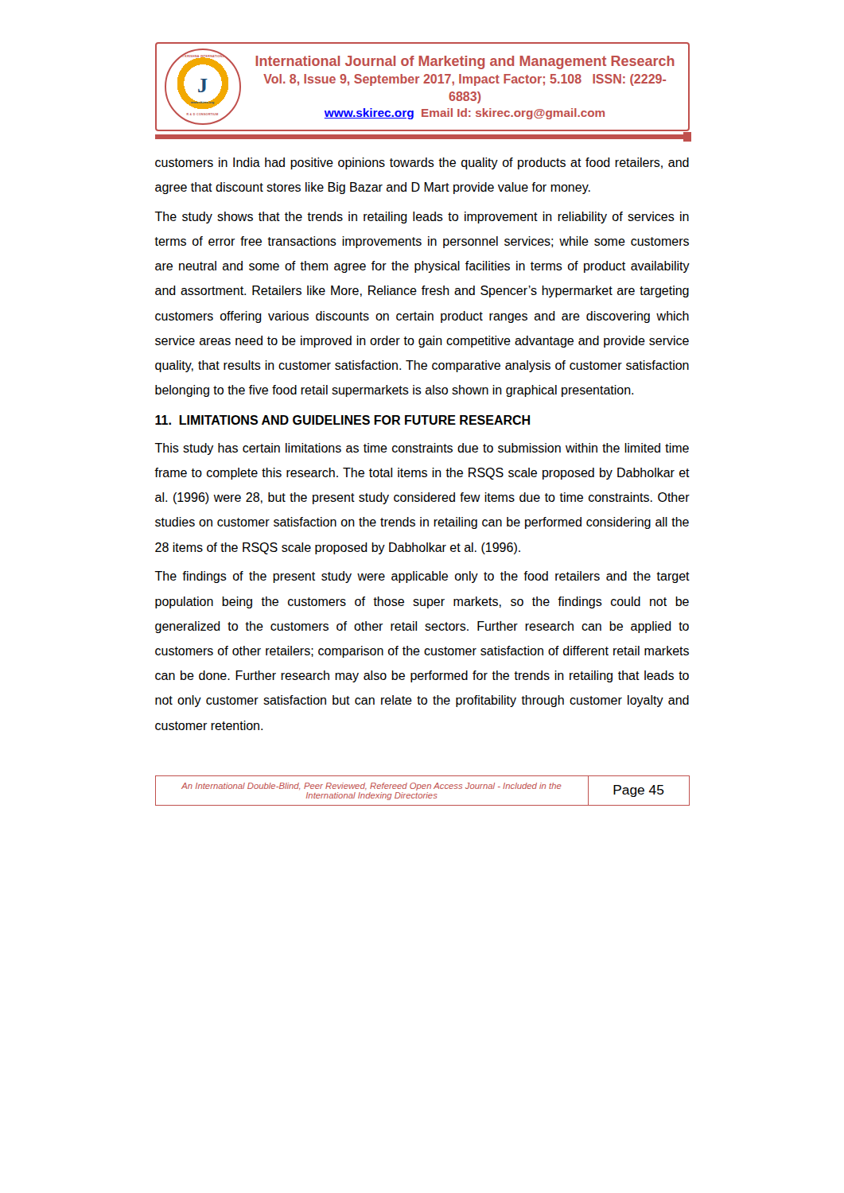J www.skirec.org
International Journal of Marketing and Management Research
Vol. 8, Issue 9, September 2017, Impact Factor; 5.108 ISSN: (2229-6883)
www.skirec.org Email Id: skirec.org@gmail.com
customers in India had positive opinions towards the quality of products at food retailers, and agree that discount stores like Big Bazar and D Mart provide value for money.
The study shows that the trends in retailing leads to improvement in reliability of services in terms of error free transactions improvements in personnel services; while some customers are neutral and some of them agree for the physical facilities in terms of product availability and assortment. Retailers like More, Reliance fresh and Spencer’s hypermarket are targeting customers offering various discounts on certain product ranges and are discovering which service areas need to be improved in order to gain competitive advantage and provide service quality, that results in customer satisfaction. The comparative analysis of customer satisfaction belonging to the five food retail supermarkets is also shown in graphical presentation.
11. LIMITATIONS AND GUIDELINES FOR FUTURE RESEARCH
This study has certain limitations as time constraints due to submission within the limited time frame to complete this research. The total items in the RSQS scale proposed by Dabholkar et al. (1996) were 28, but the present study considered few items due to time constraints. Other studies on customer satisfaction on the trends in retailing can be performed considering all the 28 items of the RSQS scale proposed by Dabholkar et al. (1996).
The findings of the present study were applicable only to the food retailers and the target population being the customers of those super markets, so the findings could not be generalized to the customers of other retail sectors. Further research can be applied to customers of other retailers; comparison of the customer satisfaction of different retail markets can be done. Further research may also be performed for the trends in retailing that leads to not only customer satisfaction but can relate to the profitability through customer loyalty and customer retention.
An International Double-Blind, Peer Reviewed, Refereed Open Access Journal - Included in the International Indexing Directories
Page 45